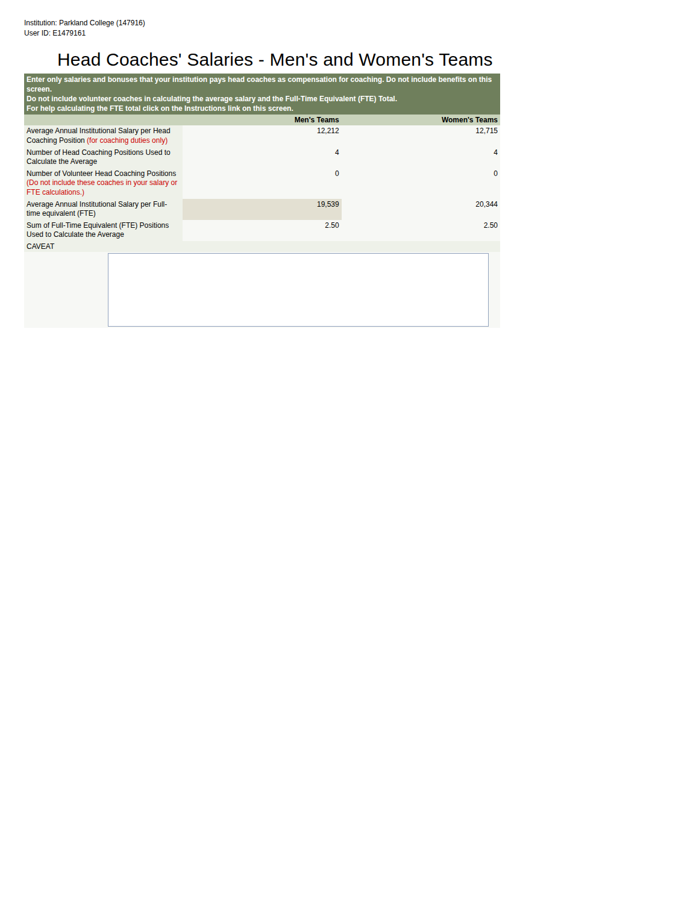Institution: Parkland College (147916)
User ID: E1479161
Head Coaches' Salaries - Men's and Women's Teams
| Enter only salaries and bonuses that your institution pays head coaches as compensation for coaching. Do not include benefits on this screen. Do not include volunteer coaches in calculating the average salary and the Full-Time Equivalent (FTE) Total. For help calculating the FTE total click on the Instructions link on this screen. |
| | Men's Teams | Women's Teams |
| Average Annual Institutional Salary per Head Coaching Position (for coaching duties only) | 12,212 | 12,715 |
| Number of Head Coaching Positions Used to Calculate the Average | 4 | 4 |
| Number of Volunteer Head Coaching Positions (Do not include these coaches in your salary or FTE calculations.) | 0 | 0 |
| Average Annual Institutional Salary per Full-time equivalent (FTE) | 19,539 | 20,344 |
| Sum of Full-Time Equivalent (FTE) Positions Used to Calculate the Average | 2.50 | 2.50 |
| CAVEAT |